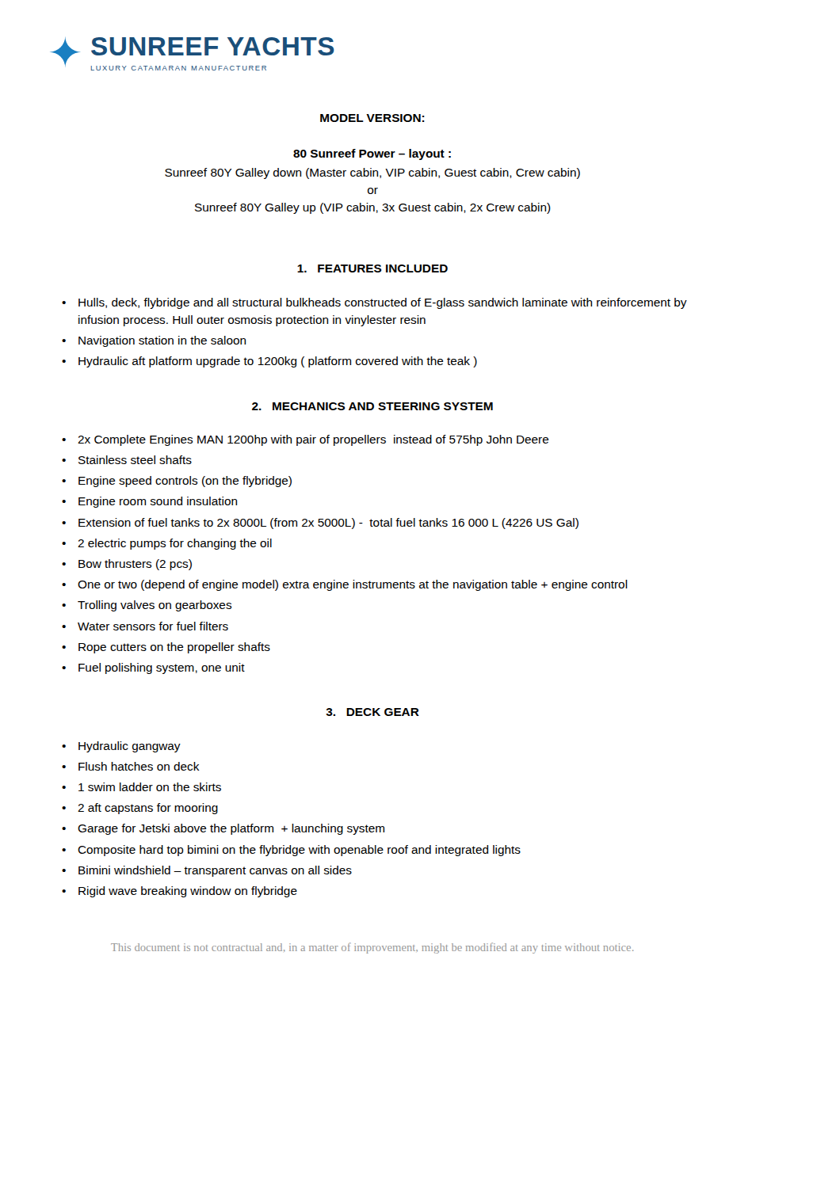✦ SUNREEF YACHTS
LUXURY CATAMARAN MANUFACTURER
MODEL VERSION:
80 Sunreef Power – layout :
Sunreef 80Y Galley down (Master cabin, VIP cabin, Guest cabin, Crew cabin)
or
Sunreef 80Y Galley up (VIP cabin, 3x Guest cabin, 2x Crew cabin)
1. FEATURES INCLUDED
Hulls, deck, flybridge and all structural bulkheads constructed of E-glass sandwich laminate with reinforcement by infusion process. Hull outer osmosis protection in vinylester resin
Navigation station in the saloon
Hydraulic aft platform upgrade to 1200kg ( platform covered with the teak )
2. MECHANICS AND STEERING SYSTEM
2x Complete Engines MAN 1200hp with pair of propellers instead of 575hp John Deere
Stainless steel shafts
Engine speed controls (on the flybridge)
Engine room sound insulation
Extension of fuel tanks to 2x 8000L (from 2x 5000L) - total fuel tanks 16 000 L (4226 US Gal)
2 electric pumps for changing the oil
Bow thrusters (2 pcs)
One or two (depend of engine model) extra engine instruments at the navigation table + engine control
Trolling valves on gearboxes
Water sensors for fuel filters
Rope cutters on the propeller shafts
Fuel polishing system, one unit
3. DECK GEAR
Hydraulic gangway
Flush hatches on deck
1 swim ladder on the skirts
2 aft capstans for mooring
Garage for Jetski above the platform + launching system
Composite hard top bimini on the flybridge with openable roof and integrated lights
Bimini windshield – transparent canvas on all sides
Rigid wave breaking window on flybridge
This document is not contractual and, in a matter of improvement, might be modified at any time without notice.